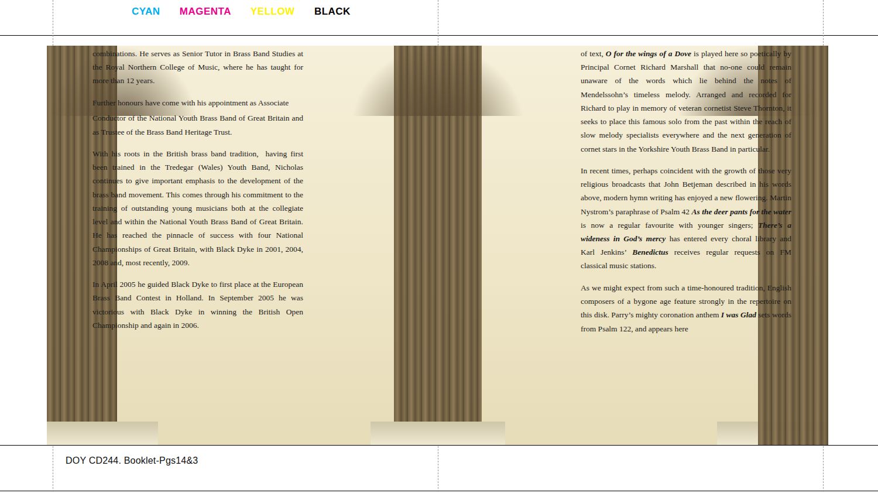CYAN MAGENTA YELLOW BLACK
combinations. He serves as Senior Tutor in Brass Band Studies at the Royal Northern College of Music, where he has taught for more than 12 years.
Further honours have come with his appointment as Associate
Conductor of the National Youth Brass Band of Great Britain and as Trustee of the Brass Band Heritage Trust.
With his roots in the British brass band tradition, having first been trained in the Tredegar (Wales) Youth Band, Nicholas continues to give important emphasis to the development of the brass band movement. This comes through his commitment to the training of outstanding young musicians both at the collegiate level and within the National Youth Brass Band of Great Britain. He has reached the pinnacle of success with four National Championships of Great Britain, with Black Dyke in 2001, 2004, 2008 and, most recently, 2009.
In April 2005 he guided Black Dyke to first place at the European Brass Band Contest in Holland. In September 2005 he was victorious with Black Dyke in winning the British Open Championship and again in 2006.
of text, O for the wings of a Dove is played here so poetically by Principal Cornet Richard Marshall that no-one could remain unaware of the words which lie behind the notes of Mendelssohn’s timeless melody. Arranged and recorded for Richard to play in memory of veteran cornetist Steve Thornton, it seeks to place this famous solo from the past within the reach of slow melody specialists everywhere and the next generation of cornet stars in the Yorkshire Youth Brass Band in particular.
In recent times, perhaps coincident with the growth of those very religious broadcasts that John Betjeman described in his words above, modern hymn writing has enjoyed a new flowering. Martin Nystrom’s paraphrase of Psalm 42 As the deer pants for the water is now a regular favourite with younger singers; There’s a wideness in God’s mercy has entered every choral library and Karl Jenkins’ Benedictus receives regular requests on FM classical music stations.
As we might expect from such a time-honoured tradition, English composers of a bygone age feature strongly in the repertoire on this disk. Parry’s mighty coronation anthem I was Glad sets words from Psalm 122, and appears here
DOY CD244. Booklet-Pgs14&3